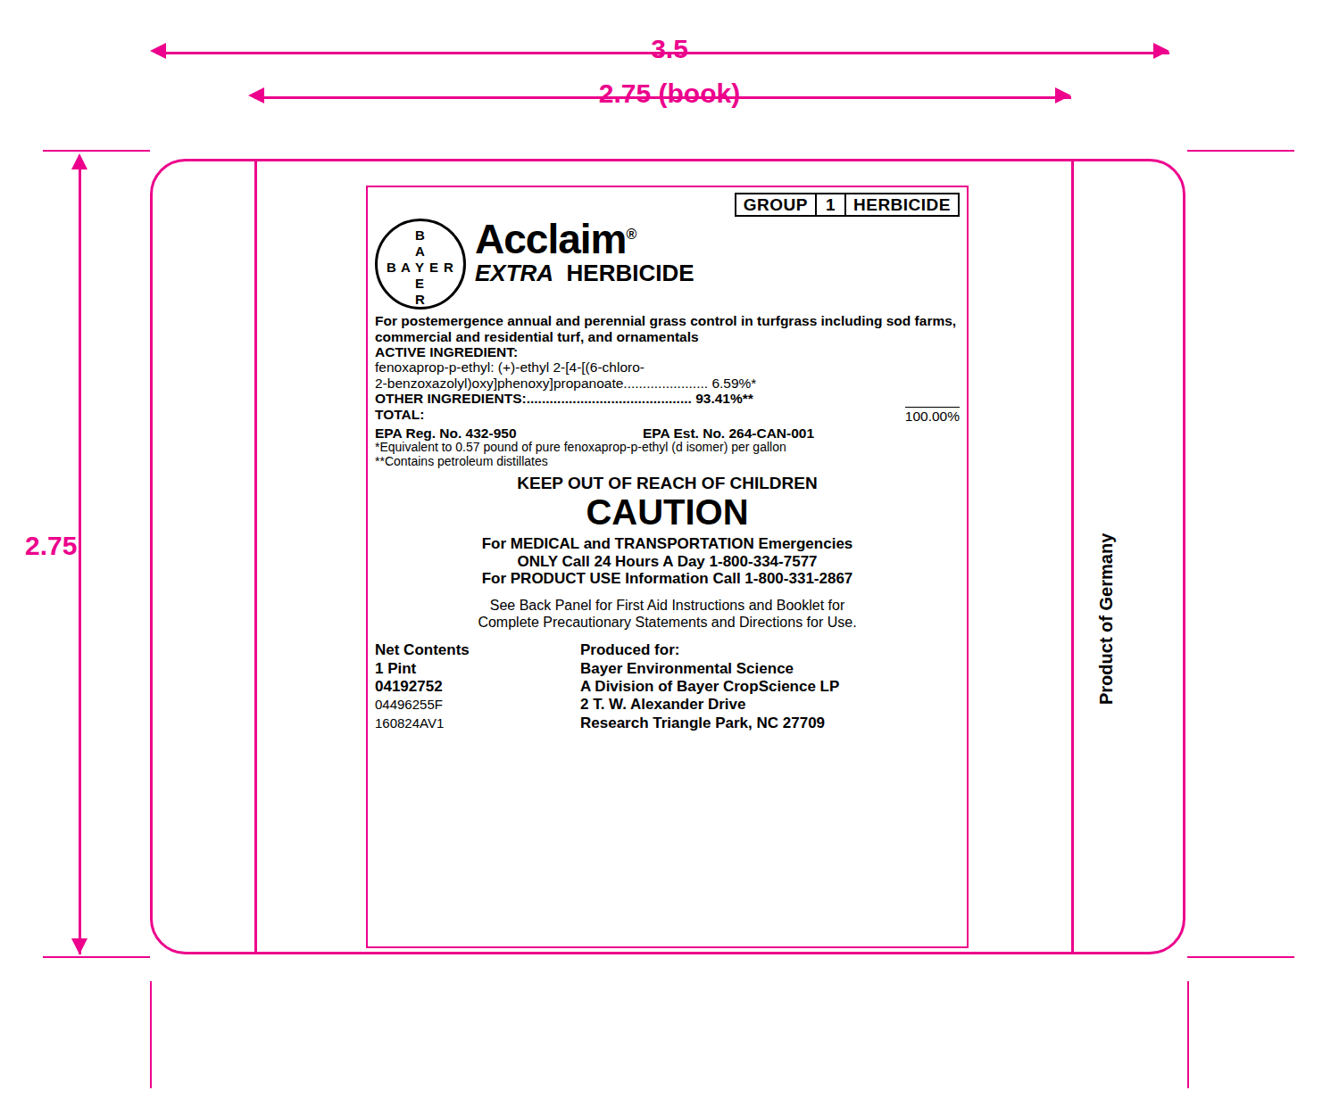3.5
2.75 (book)
2.75
GROUP
1
HERBICIDE
B A Y E R B A E R
Acclaim®
EXTRA HERBICIDE
For postemergence annual and perennial grass control in turfgrass including sod farms, commercial and residential turf, and ornamentals
ACTIVE INGREDIENT:
fenoxaprop-p-ethyl: (+)-ethyl 2-[4-[(6-chloro-
2-benzoxazolyl)oxy]phenoxy]propanoate...................... 6.59%*
OTHER INGREDIENTS:........................................... 93.41%**
TOTAL: 100.00%
EPA Reg. No. 432-950 EPA Est. No. 264-CAN-001
*Equivalent to 0.57 pound of pure fenoxaprop-p-ethyl (d isomer) per gallon
**Contains petroleum distillates
KEEP OUT OF REACH OF CHILDREN
CAUTION
For MEDICAL and TRANSPORTATION Emergencies
ONLY Call 24 Hours A Day 1-800-334-7577
For PRODUCT USE Information Call 1-800-331-2867
See Back Panel for First Aid Instructions and Booklet for
Complete Precautionary Statements and Directions for Use.
Net Contents
1 Pint
04192752
04496255F
160824AV1
Produced for:
Bayer Environmental Science
A Division of Bayer CropScience LP
2 T. W. Alexander Drive
Research Triangle Park, NC 27709
Product of Germany